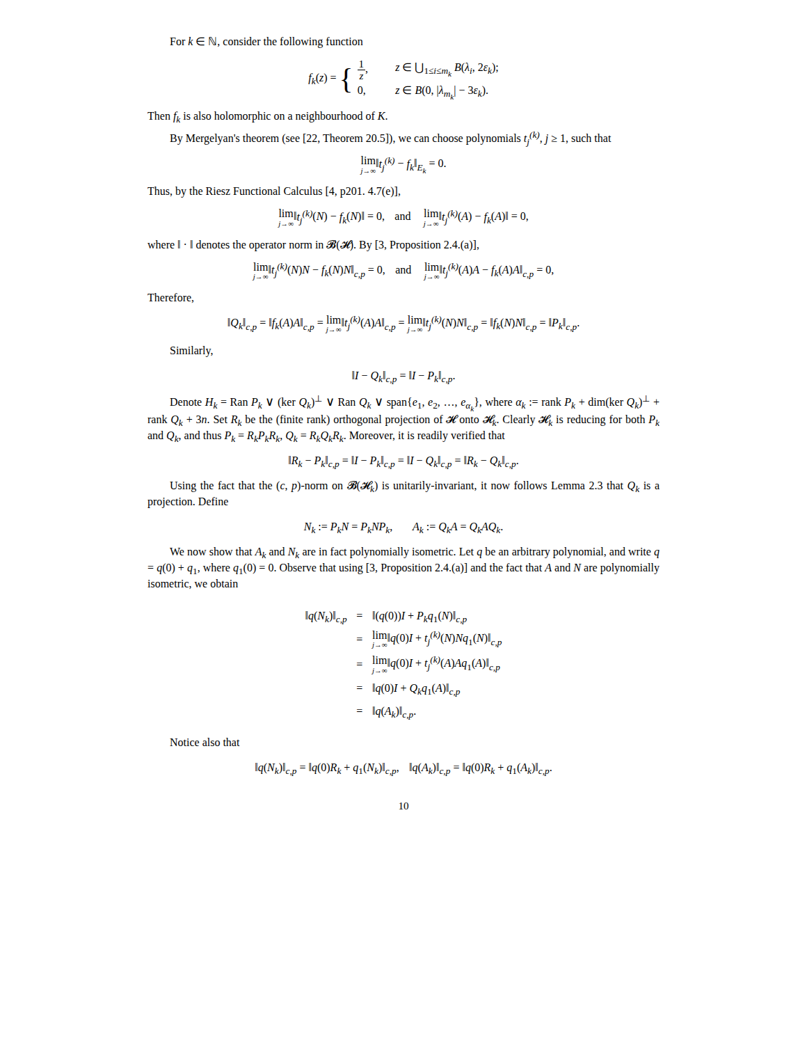For k ∈ ℕ, consider the following function
fk(z) = {
1 z, z ∈ ⋃1≤i≤mk B(λi, 2εk);
0, z ∈ B(0, |λmk| − 3εk).
Then fk is also holomorphic on a neighbourhood of K.
By Mergelyan's theorem (see [22, Theorem 20.5]), we can choose polynomials tj(k), j ≥ 1, such that
lim j→∞‖tj(k) − fk‖Ek = 0.
Thus, by the Riesz Functional Calculus [4, p201. 4.7(e)],
lim j→∞‖tj(k)(N) − fk(N)‖ = 0, and lim j→∞‖tj(k)(A) − fk(A)‖ = 0,
where ‖ · ‖ denotes the operator norm in 𝓑(𝓗). By [3, Proposition 2.4.(a)],
lim j→∞‖tj(k)(N)N − fk(N)N‖c,p = 0, and lim j→∞‖tj(k)(A)A − fk(A)A‖c,p = 0,
Therefore,
‖Qk‖c,p = ‖fk(A)A‖c,p = lim j→∞‖tj(k)(A)A‖c,p = lim j→∞‖tj(k)(N)N‖c,p = ‖fk(N)N‖c,p = ‖Pk‖c,p.
Similarly,
‖I − Qk‖c,p = ‖I − Pk‖c,p.
Denote Hk = Ran Pk ∨ (ker Qk)⊥ ∨ Ran Qk ∨ span{e1, e2, …, eαk}, where αk := rank Pk + dim(ker Qk)⊥ + rank Qk + 3n. Set Rk be the (finite rank) orthogonal projection of 𝓗 onto 𝓗k. Clearly 𝓗k is reducing for both Pk and Qk, and thus Pk = RkPkRk, Qk = RkQkRk. Moreover, it is readily verified that
‖Rk − Pk‖c,p = ‖I − Pk‖c,p = ‖I − Qk‖c,p = ‖Rk − Qk‖c,p.
Using the fact that the (c, p)-norm on 𝓑(𝓗k) is unitarily-invariant, it now follows Lemma 2.3 that Qk is a projection. Define
Nk := PkN = PkNPk, Ak := QkA = QkAQk.
We now show that Ak and Nk are in fact polynomially isometric. Let q be an arbitrary polynomial, and write q = q(0) + q1, where q1(0) = 0. Observe that using [3, Proposition 2.4.(a)] and the fact that A and N are polynomially isometric, we obtain
| ‖ q ( N k )‖ c , p | = | ‖( q (0)) I + P k q 1 ( N )‖ c , p |
| | = | lim j →∞ ‖ q (0) I + t j (k) ( N ) Nq 1 ( N )‖ c , p |
| | = | lim j →∞ ‖ q (0) I + t j (k) ( A ) Aq 1 ( A )‖ c , p |
| | = | ‖ q (0) I + Q k q 1 ( A )‖ c , p |
| | = | ‖ q ( A k )‖ c , p . |
Notice also that
‖q(Nk)‖c,p = ‖q(0)Rk + q1(Nk)‖c,p, ‖q(Ak)‖c,p = ‖q(0)Rk + q1(Ak)‖c,p.
10